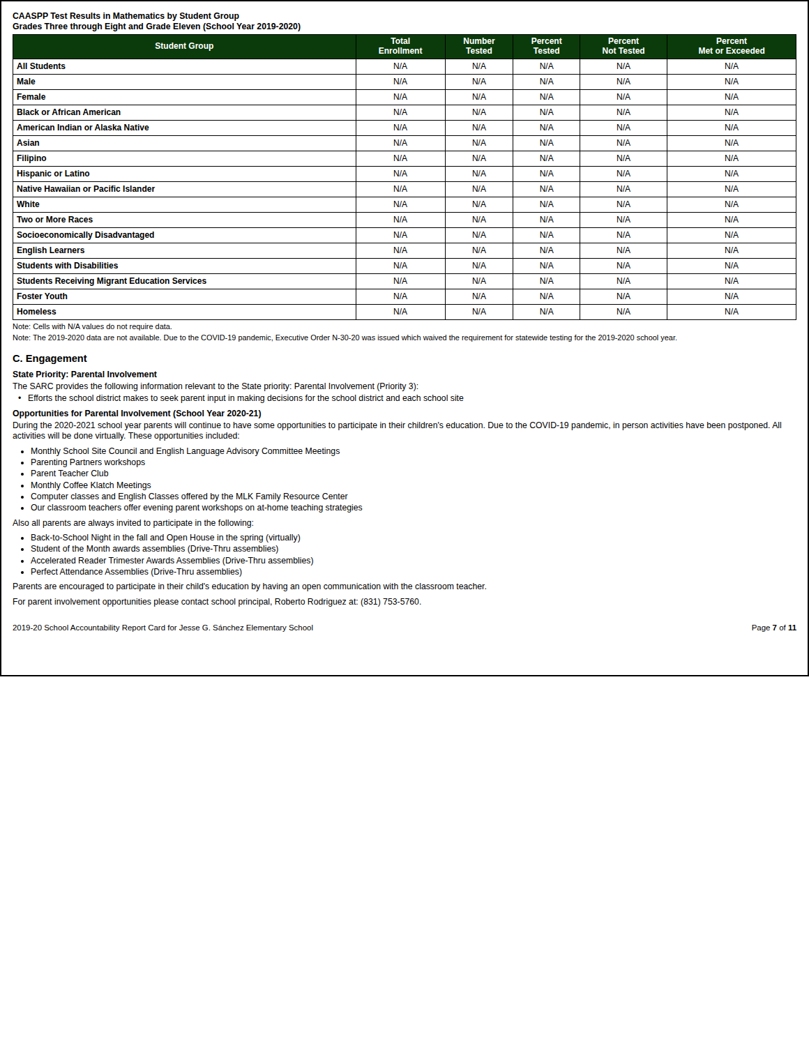CAASPP Test Results in Mathematics by Student Group
Grades Three through Eight and Grade Eleven (School Year 2019-2020)
| Student Group | Total Enrollment | Number Tested | Percent Tested | Percent Not Tested | Percent Met or Exceeded |
| --- | --- | --- | --- | --- | --- |
| All Students | N/A | N/A | N/A | N/A | N/A |
| Male | N/A | N/A | N/A | N/A | N/A |
| Female | N/A | N/A | N/A | N/A | N/A |
| Black or African American | N/A | N/A | N/A | N/A | N/A |
| American Indian or Alaska Native | N/A | N/A | N/A | N/A | N/A |
| Asian | N/A | N/A | N/A | N/A | N/A |
| Filipino | N/A | N/A | N/A | N/A | N/A |
| Hispanic or Latino | N/A | N/A | N/A | N/A | N/A |
| Native Hawaiian or Pacific Islander | N/A | N/A | N/A | N/A | N/A |
| White | N/A | N/A | N/A | N/A | N/A |
| Two or More Races | N/A | N/A | N/A | N/A | N/A |
| Socioeconomically Disadvantaged | N/A | N/A | N/A | N/A | N/A |
| English Learners | N/A | N/A | N/A | N/A | N/A |
| Students with Disabilities | N/A | N/A | N/A | N/A | N/A |
| Students Receiving Migrant Education Services | N/A | N/A | N/A | N/A | N/A |
| Foster Youth | N/A | N/A | N/A | N/A | N/A |
| Homeless | N/A | N/A | N/A | N/A | N/A |
Note: Cells with N/A values do not require data.
Note: The 2019-2020 data are not available. Due to the COVID-19 pandemic, Executive Order N-30-20 was issued which waived the requirement for statewide testing for the 2019-2020 school year.
C. Engagement
State Priority: Parental Involvement
The SARC provides the following information relevant to the State priority: Parental Involvement (Priority 3):
Efforts the school district makes to seek parent input in making decisions for the school district and each school site
Opportunities for Parental Involvement (School Year 2020-21)
During the 2020-2021 school year parents will continue to have some opportunities to participate in their children's education. Due to the COVID-19 pandemic, in person activities have been postponed. All activities will be done virtually. These opportunities included:
Monthly School Site Council and English Language Advisory Committee Meetings
Parenting Partners workshops
Parent Teacher Club
Monthly Coffee Klatch Meetings
Computer classes and English Classes offered by the MLK Family Resource Center
Our classroom teachers offer evening parent workshops on at-home teaching strategies
Also all parents are always invited to participate in the following:
Back-to-School Night in the fall and Open House in the spring (virtually)
Student of the Month awards assemblies (Drive-Thru assemblies)
Accelerated Reader Trimester Awards Assemblies (Drive-Thru assemblies)
Perfect Attendance Assemblies (Drive-Thru assemblies)
Parents are encouraged to participate in their child's education by having an open communication with the classroom teacher.
For parent involvement opportunities please contact school principal, Roberto Rodriguez at: (831) 753-5760.
2019-20 School Accountability Report Card for Jesse G. Sánchez Elementary School Page 7 of 11